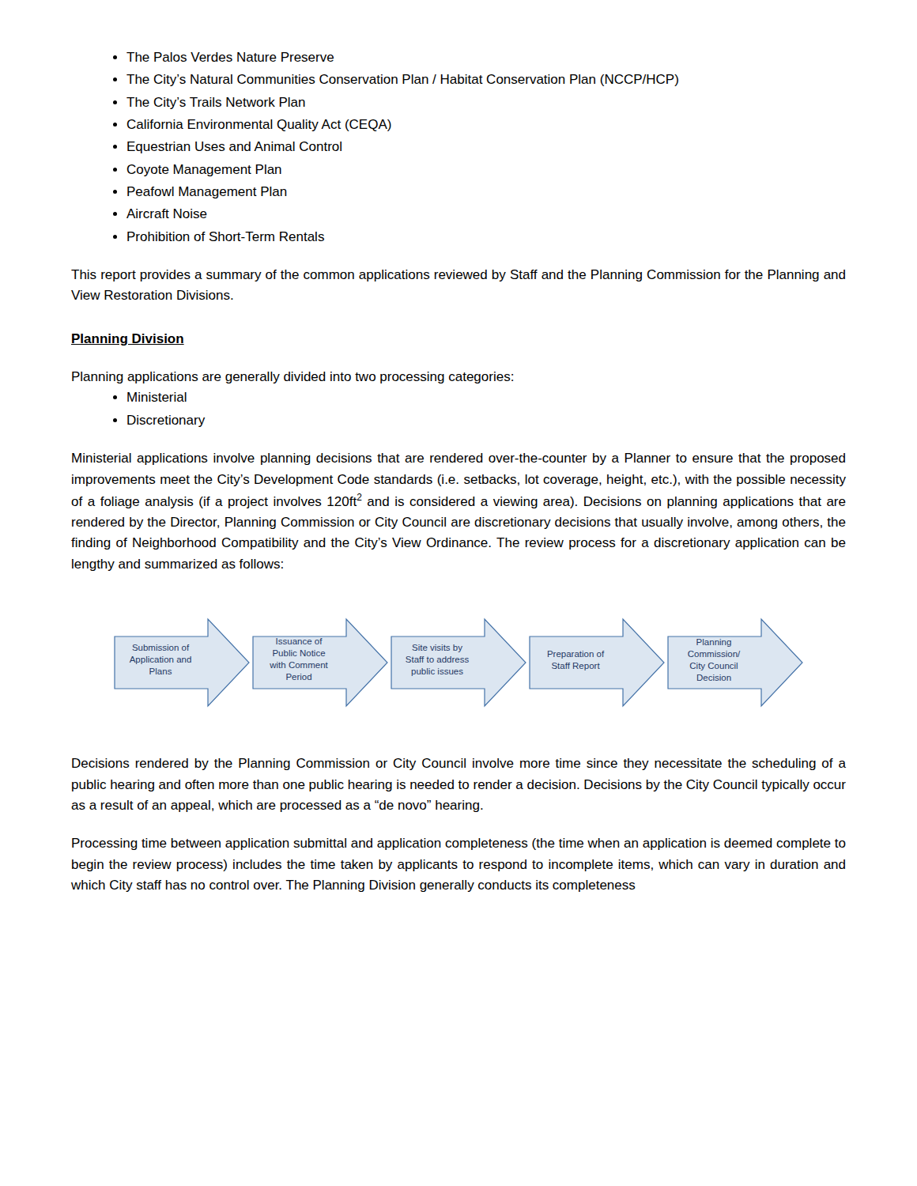The Palos Verdes Nature Preserve
The City’s Natural Communities Conservation Plan / Habitat Conservation Plan (NCCP/HCP)
The City’s Trails Network Plan
California Environmental Quality Act (CEQA)
Equestrian Uses and Animal Control
Coyote Management Plan
Peafowl Management Plan
Aircraft Noise
Prohibition of Short-Term Rentals
This report provides a summary of the common applications reviewed by Staff and the Planning Commission for the Planning and View Restoration Divisions.
Planning Division
Planning applications are generally divided into two processing categories:
Ministerial
Discretionary
Ministerial applications involve planning decisions that are rendered over-the-counter by a Planner to ensure that the proposed improvements meet the City’s Development Code standards (i.e. setbacks, lot coverage, height, etc.), with the possible necessity of a foliage analysis (if a project involves 120ft2 and is considered a viewing area). Decisions on planning applications that are rendered by the Director, Planning Commission or City Council are discretionary decisions that usually involve, among others, the finding of Neighborhood Compatibility and the City’s View Ordinance. The review process for a discretionary application can be lengthy and summarized as follows:
Submission of Application and Plans Issuance of Public Notice with Comment Period Site visits by Staff to address public issues Preparation of Staff Report Planning Commission/ City Council Decision
Decisions rendered by the Planning Commission or City Council involve more time since they necessitate the scheduling of a public hearing and often more than one public hearing is needed to render a decision. Decisions by the City Council typically occur as a result of an appeal, which are processed as a “de novo” hearing.
Processing time between application submittal and application completeness (the time when an application is deemed complete to begin the review process) includes the time taken by applicants to respond to incomplete items, which can vary in duration and which City staff has no control over. The Planning Division generally conducts its completeness